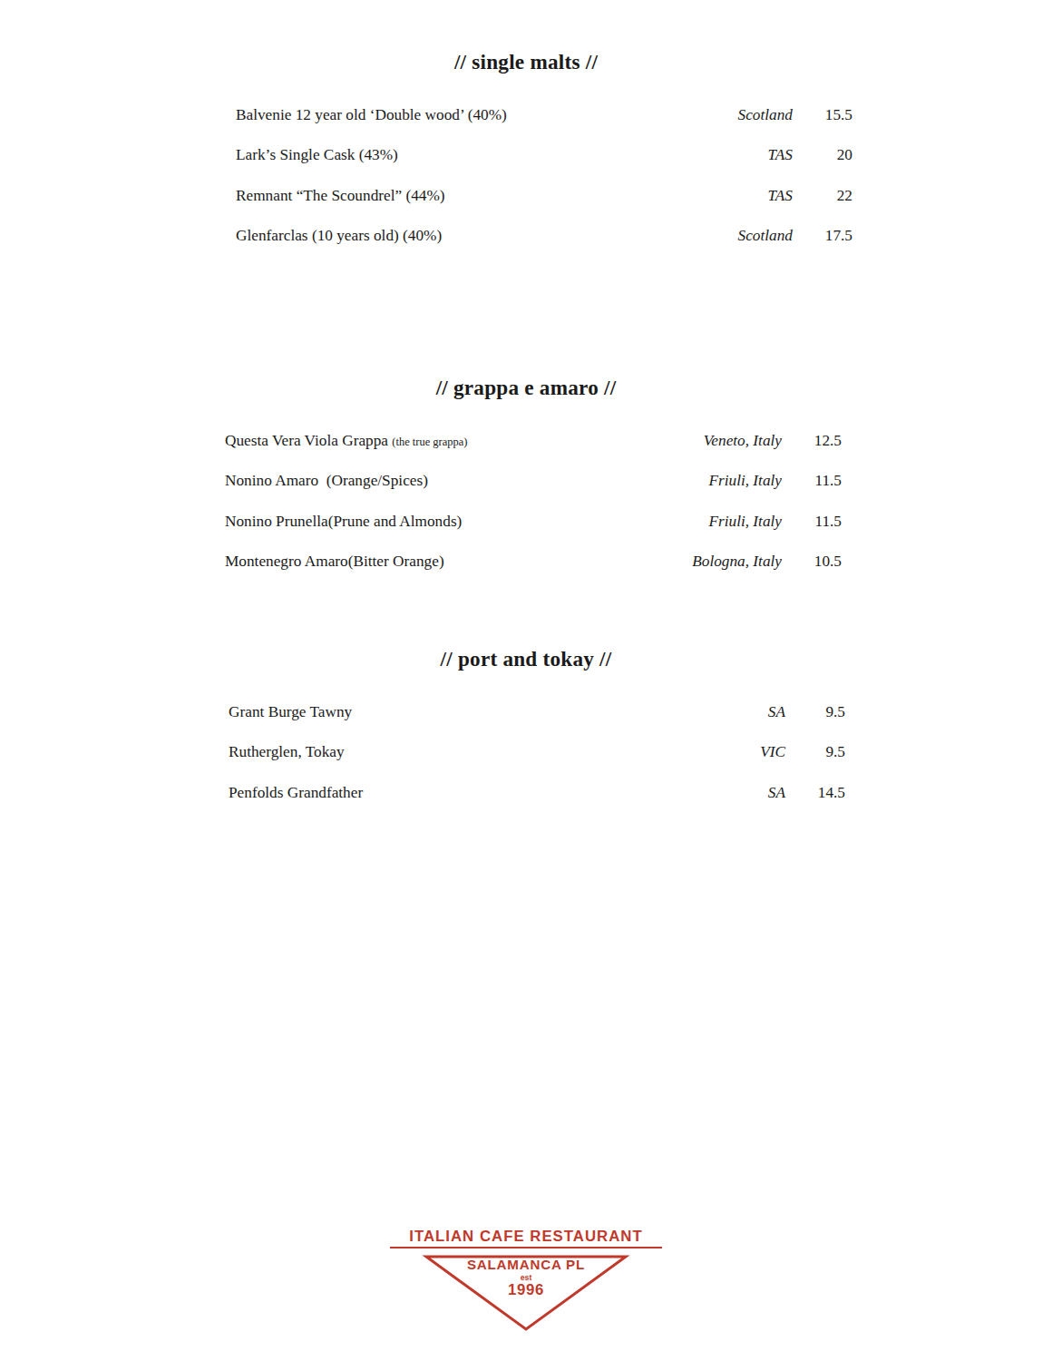// single malts //
Balvenie 12 year old ‘Double wood’ (40%) Scotland 15.5
Lark’s Single Cask (43%) TAS 20
Remnant “The Scoundrel” (44%) TAS 22
Glenfarclas (10 years old) (40%) Scotland 17.5
// grappa e amaro //
Questa Vera Viola Grappa (the true grappa) Veneto, Italy 12.5
Nonino Amaro (Orange/Spices) Friuli, Italy 11.5
Nonino Prunella(Prune and Almonds) Friuli, Italy 11.5
Montenegro Amaro(Bitter Orange) Bologna, Italy 10.5
// port and tokay //
Grant Burge Tawny SA 9.5
Rutherglen, Tokay VIC 9.5
Penfolds Grandfather SA 14.5
ITALIAN CAFE RESTAURANT
SALAMANCA PL
est
1996